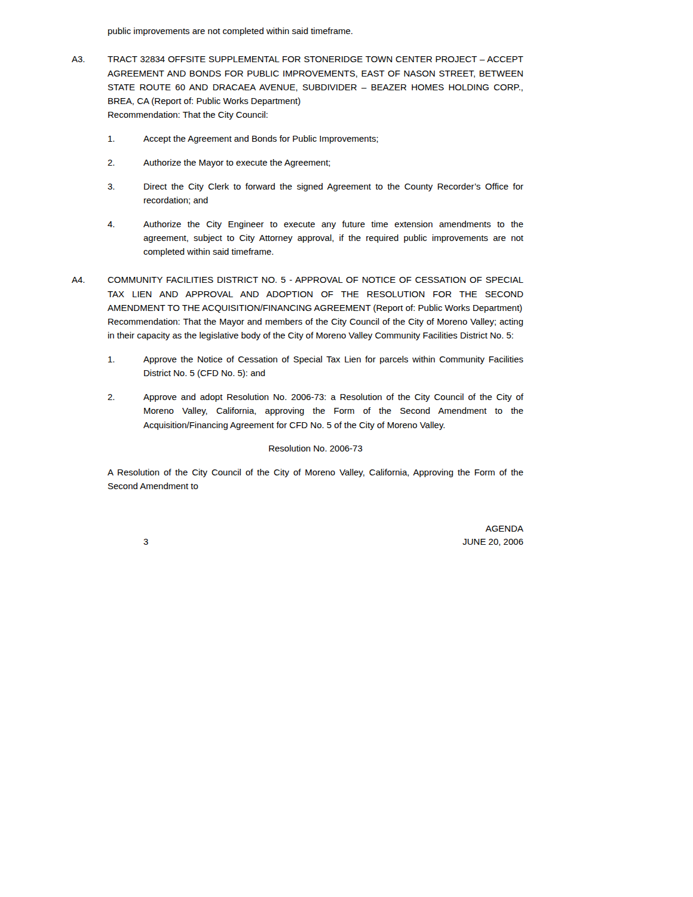public improvements are not completed within said timeframe.
A3.
TRACT 32834 OFFSITE SUPPLEMENTAL FOR STONERIDGE TOWN CENTER PROJECT – ACCEPT AGREEMENT AND BONDS FOR PUBLIC IMPROVEMENTS, EAST OF NASON STREET, BETWEEN STATE ROUTE 60 AND DRACAEA AVENUE, SUBDIVIDER – BEAZER HOMES HOLDING CORP., BREA, CA (Report of: Public Works Department)
Recommendation: That the City Council:
1.
Accept the Agreement and Bonds for Public Improvements;
2.
Authorize the Mayor to execute the Agreement;
3.
Direct the City Clerk to forward the signed Agreement to the County Recorder’s Office for recordation; and
4.
Authorize the City Engineer to execute any future time extension amendments to the agreement, subject to City Attorney approval, if the required public improvements are not completed within said timeframe.
A4.
COMMUNITY FACILITIES DISTRICT NO. 5 - APPROVAL OF NOTICE OF CESSATION OF SPECIAL TAX LIEN AND APPROVAL AND ADOPTION OF THE RESOLUTION FOR THE SECOND AMENDMENT TO THE ACQUISITION/FINANCING AGREEMENT (Report of: Public Works Department)
Recommendation: That the Mayor and members of the City Council of the City of Moreno Valley; acting in their capacity as the legislative body of the City of Moreno Valley Community Facilities District No. 5:
1.
Approve the Notice of Cessation of Special Tax Lien for parcels within Community Facilities District No. 5 (CFD No. 5): and
2.
Approve and adopt Resolution No. 2006-73: a Resolution of the City Council of the City of Moreno Valley, California, approving the Form of the Second Amendment to the Acquisition/Financing Agreement for CFD No. 5 of the City of Moreno Valley.
Resolution No. 2006-73
A Resolution of the City Council of the City of Moreno Valley, California, Approving the Form of the Second Amendment to
3
AGENDA
JUNE 20, 2006